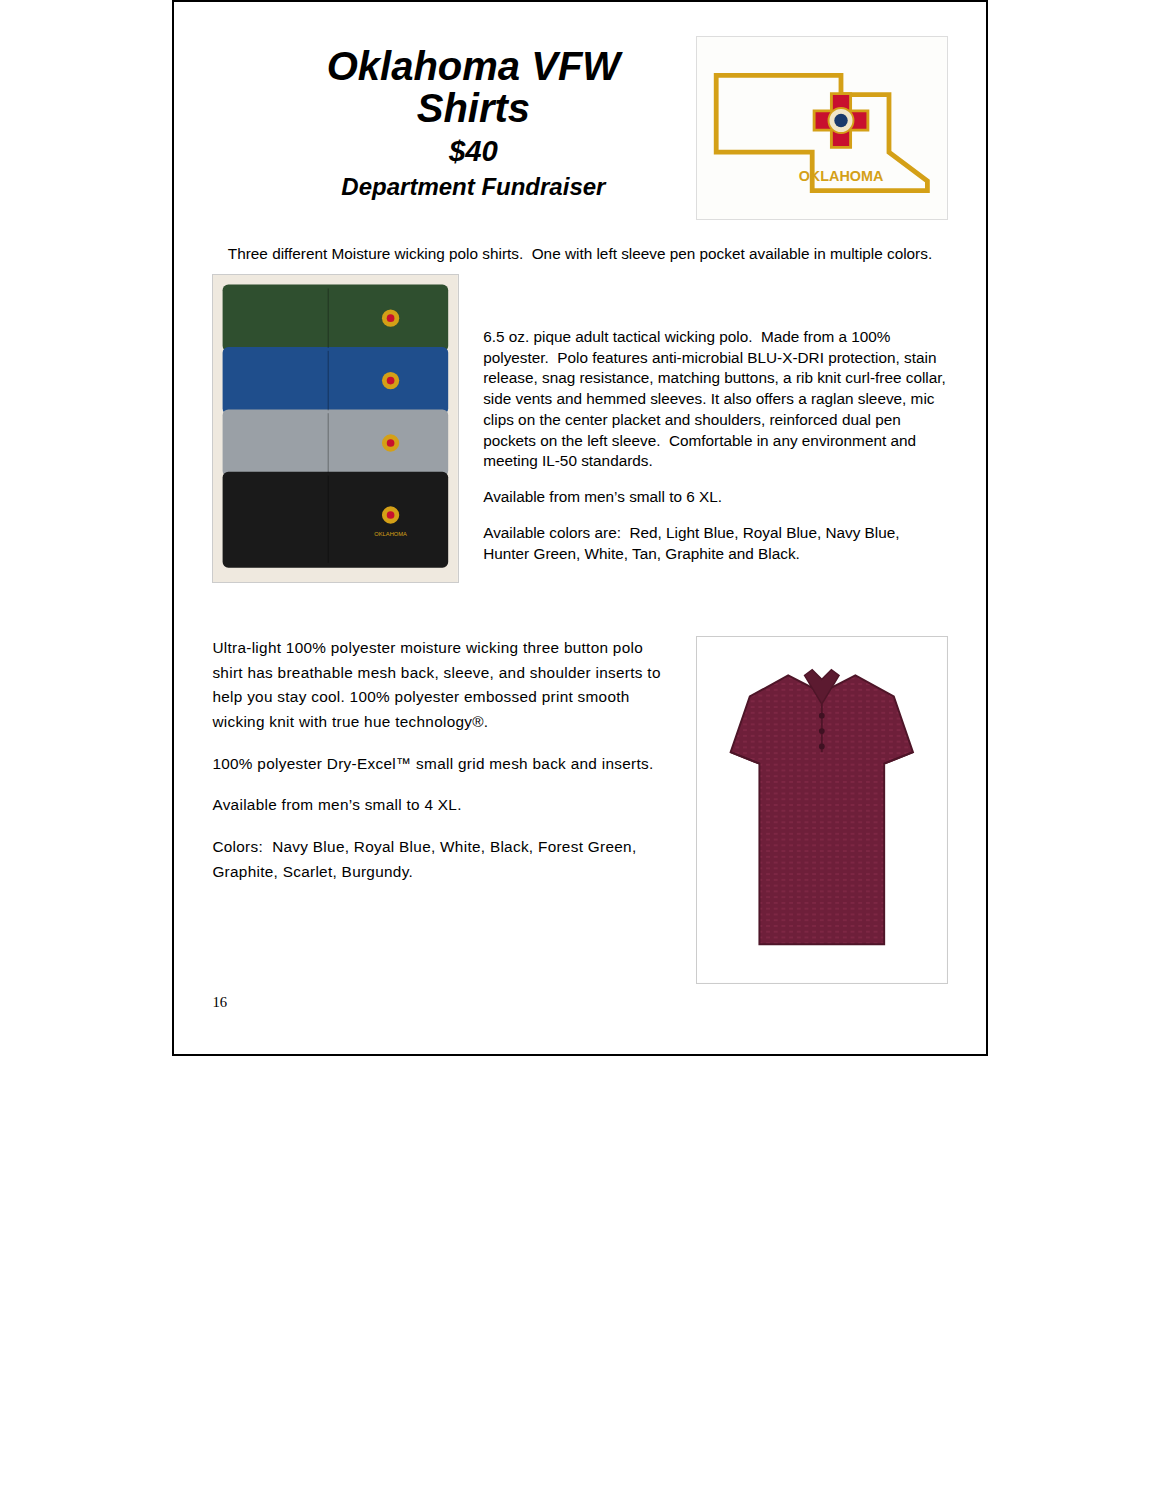Oklahoma VFW
Shirts
$40
Department Fundraiser
OKLAHOMA
Three different Moisture wicking polo shirts. One with left sleeve pen pocket available in multiple colors.
OKLAHOMA
6.5 oz. pique adult tactical wicking polo. Made from a 100% polyester. Polo features anti-microbial BLU-X-DRI protection, stain release, snag resistance, matching buttons, a rib knit curl-free collar, side vents and hemmed sleeves. It also offers a raglan sleeve, mic clips on the center placket and shoulders, reinforced dual pen pockets on the left sleeve. Comfortable in any environment and meeting IL-50 standards.
Available from men’s small to 6 XL.
Available colors are: Red, Light Blue, Royal Blue, Navy Blue, Hunter Green, White, Tan, Graphite and Black.
Ultra-light 100% polyester moisture wicking three button polo shirt has breathable mesh back, sleeve, and shoulder inserts to help you stay cool. 100% polyester embossed print smooth wicking knit with true hue technology®.
100% polyester Dry-Excel™ small grid mesh back and inserts.
Available from men’s small to 4 XL.
Colors: Navy Blue, Royal Blue, White, Black, Forest Green, Graphite, Scarlet, Burgundy.
16